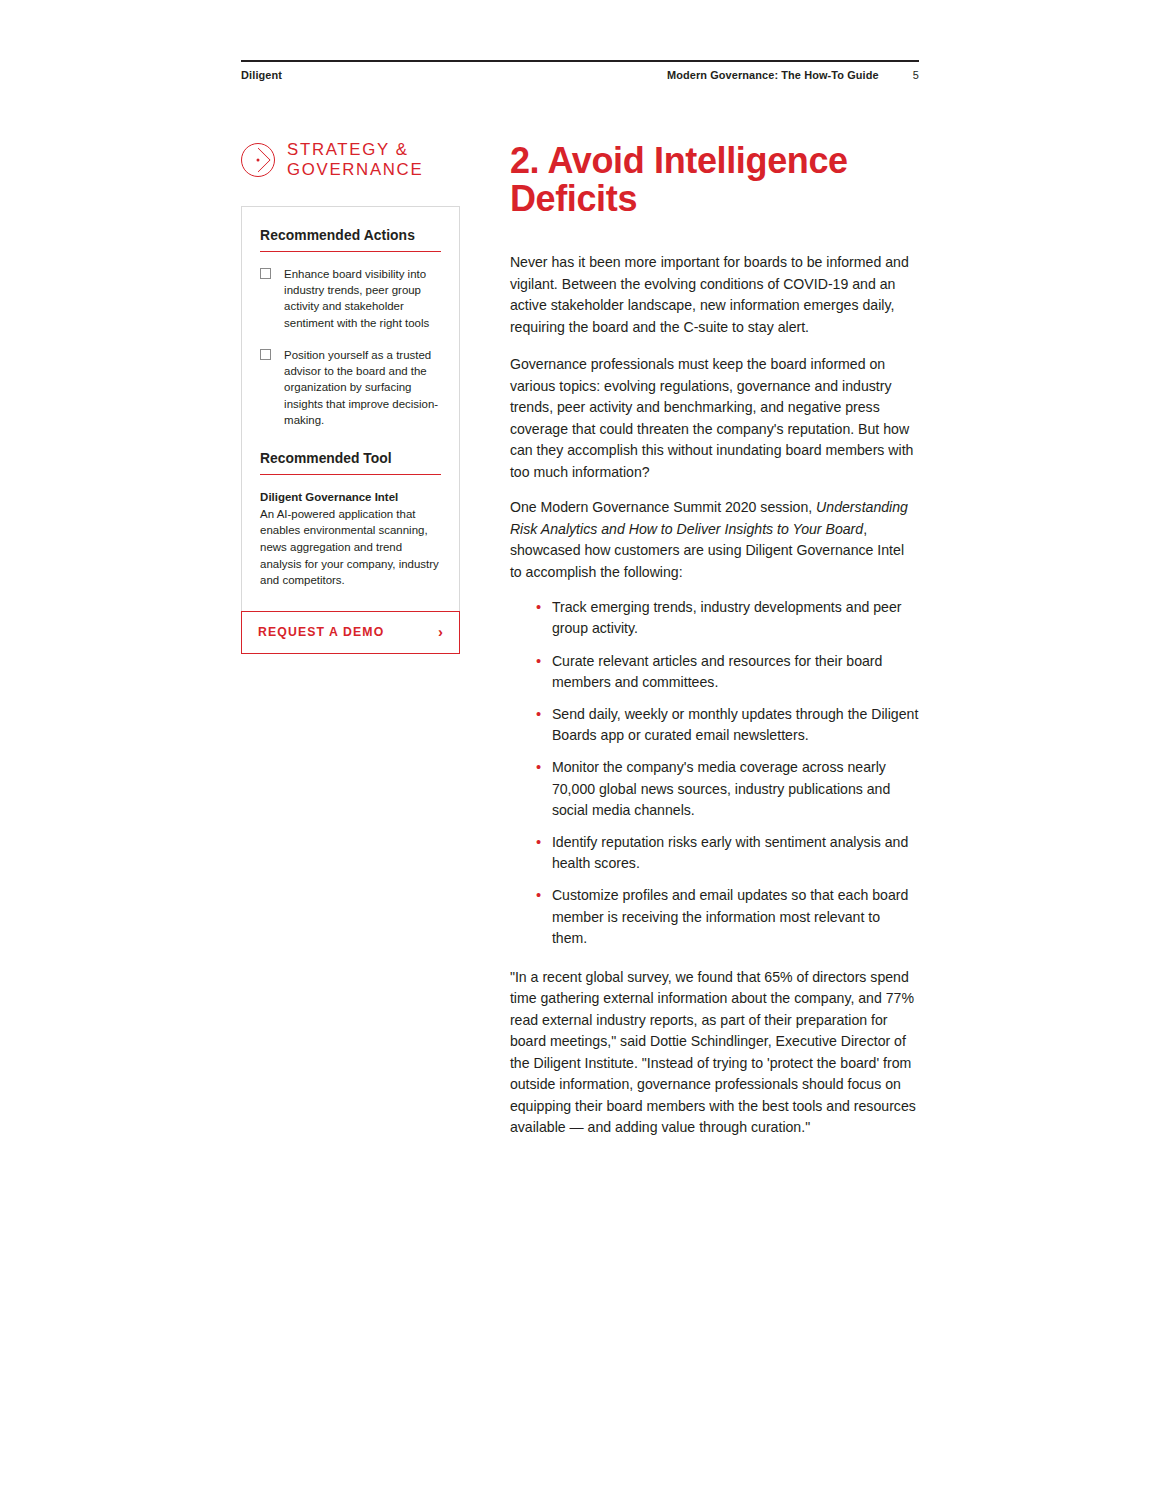Diligent
Modern Governance: The How-To Guide
5
Strategy &
Governance
Recommended Actions
Enhance board visibility into industry trends, peer group activity and stakeholder sentiment with the right tools
Position yourself as a trusted advisor to the board and the organization by surfacing insights that improve decision-making.
Recommended Tool
Diligent Governance Intel
An AI-powered application that enables environmental scanning, news aggregation and trend analysis for your company, industry and competitors.
Request a Demo ›
2. Avoid Intelligence Deficits
Never has it been more important for boards to be informed and vigilant. Between the evolving conditions of COVID-19 and an active stakeholder landscape, new information emerges daily, requiring the board and the C-suite to stay alert.
Governance professionals must keep the board informed on various topics: evolving regulations, governance and industry trends, peer activity and benchmarking, and negative press coverage that could threaten the company's reputation. But how can they accomplish this without inundating board members with too much information?
One Modern Governance Summit 2020 session, Understanding Risk Analytics and How to Deliver Insights to Your Board, showcased how customers are using Diligent Governance Intel to accomplish the following:
Track emerging trends, industry developments and peer group activity.
Curate relevant articles and resources for their board members and committees.
Send daily, weekly or monthly updates through the Diligent Boards app or curated email newsletters.
Monitor the company's media coverage across nearly 70,000 global news sources, industry publications and social media channels.
Identify reputation risks early with sentiment analysis and health scores.
Customize profiles and email updates so that each board member is receiving the information most relevant to them.
"In a recent global survey, we found that 65% of directors spend time gathering external information about the company, and 77% read external industry reports, as part of their preparation for board meetings," said Dottie Schindlinger, Executive Director of the Diligent Institute. "Instead of trying to 'protect the board' from outside information, governance professionals should focus on equipping their board members with the best tools and resources available — and adding value through curation."